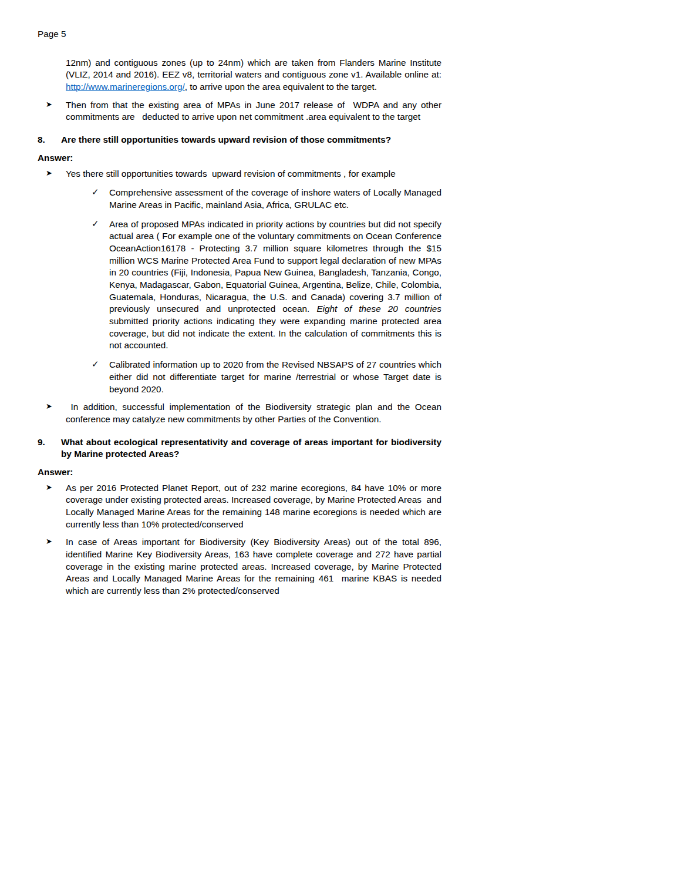Page 5
12nm) and contiguous zones (up to 24nm) which are taken from Flanders Marine Institute (VLIZ, 2014 and 2016). EEZ v8, territorial waters and contiguous zone v1. Available online at: http://www.marineregions.org/, to arrive upon the area equivalent to the target.
Then from that the existing area of MPAs in June 2017 release of WDPA and any other commitments are deducted to arrive upon net commitment .area equivalent to the target
8. Are there still opportunities towards upward revision of those commitments?
Answer:
Yes there still opportunities towards upward revision of commitments , for example
Comprehensive assessment of the coverage of inshore waters of Locally Managed Marine Areas in Pacific, mainland Asia, Africa, GRULAC etc.
Area of proposed MPAs indicated in priority actions by countries but did not specify actual area ( For example one of the voluntary commitments on Ocean Conference OceanAction16178 - Protecting 3.7 million square kilometres through the $15 million WCS Marine Protected Area Fund to support legal declaration of new MPAs in 20 countries (Fiji, Indonesia, Papua New Guinea, Bangladesh, Tanzania, Congo, Kenya, Madagascar, Gabon, Equatorial Guinea, Argentina, Belize, Chile, Colombia, Guatemala, Honduras, Nicaragua, the U.S. and Canada) covering 3.7 million of previously unsecured and unprotected ocean. Eight of these 20 countries submitted priority actions indicating they were expanding marine protected area coverage, but did not indicate the extent. In the calculation of commitments this is not accounted.
Calibrated information up to 2020 from the Revised NBSAPS of 27 countries which either did not differentiate target for marine /terrestrial or whose Target date is beyond 2020.
In addition, successful implementation of the Biodiversity strategic plan and the Ocean conference may catalyze new commitments by other Parties of the Convention.
9. What about ecological representativity and coverage of areas important for biodiversity by Marine protected Areas?
Answer:
As per 2016 Protected Planet Report, out of 232 marine ecoregions, 84 have 10% or more coverage under existing protected areas. Increased coverage, by Marine Protected Areas and Locally Managed Marine Areas for the remaining 148 marine ecoregions is needed which are currently less than 10% protected/conserved
In case of Areas important for Biodiversity (Key Biodiversity Areas) out of the total 896, identified Marine Key Biodiversity Areas, 163 have complete coverage and 272 have partial coverage in the existing marine protected areas. Increased coverage, by Marine Protected Areas and Locally Managed Marine Areas for the remaining 461 marine KBAS is needed which are currently less than 2% protected/conserved